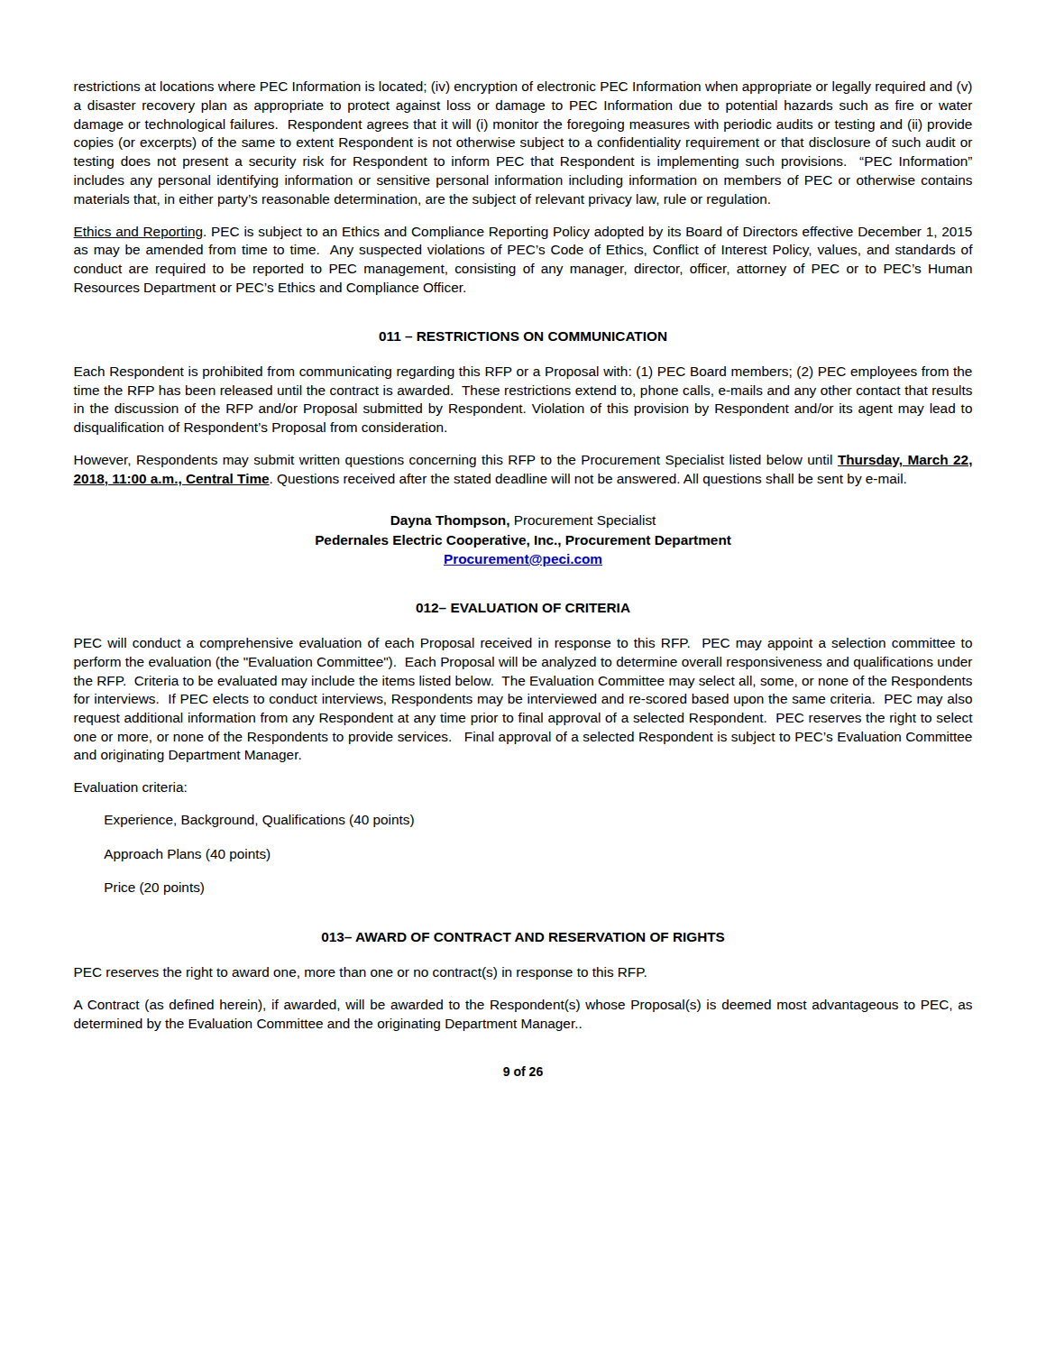restrictions at locations where PEC Information is located; (iv) encryption of electronic PEC Information when appropriate or legally required and (v) a disaster recovery plan as appropriate to protect against loss or damage to PEC Information due to potential hazards such as fire or water damage or technological failures. Respondent agrees that it will (i) monitor the foregoing measures with periodic audits or testing and (ii) provide copies (or excerpts) of the same to extent Respondent is not otherwise subject to a confidentiality requirement or that disclosure of such audit or testing does not present a security risk for Respondent to inform PEC that Respondent is implementing such provisions. “PEC Information” includes any personal identifying information or sensitive personal information including information on members of PEC or otherwise contains materials that, in either party’s reasonable determination, are the subject of relevant privacy law, rule or regulation.
Ethics and Reporting. PEC is subject to an Ethics and Compliance Reporting Policy adopted by its Board of Directors effective December 1, 2015 as may be amended from time to time. Any suspected violations of PEC’s Code of Ethics, Conflict of Interest Policy, values, and standards of conduct are required to be reported to PEC management, consisting of any manager, director, officer, attorney of PEC or to PEC’s Human Resources Department or PEC’s Ethics and Compliance Officer.
011 – RESTRICTIONS ON COMMUNICATION
Each Respondent is prohibited from communicating regarding this RFP or a Proposal with: (1) PEC Board members; (2) PEC employees from the time the RFP has been released until the contract is awarded. These restrictions extend to, phone calls, e-mails and any other contact that results in the discussion of the RFP and/or Proposal submitted by Respondent. Violation of this provision by Respondent and/or its agent may lead to disqualification of Respondent’s Proposal from consideration.
However, Respondents may submit written questions concerning this RFP to the Procurement Specialist listed below until Thursday, March 22, 2018, 11:00 a.m., Central Time. Questions received after the stated deadline will not be answered. All questions shall be sent by e-mail.
Dayna Thompson, Procurement Specialist
Pedernales Electric Cooperative, Inc., Procurement Department
Procurement@peci.com
012– EVALUATION OF CRITERIA
PEC will conduct a comprehensive evaluation of each Proposal received in response to this RFP. PEC may appoint a selection committee to perform the evaluation (the "Evaluation Committee"). Each Proposal will be analyzed to determine overall responsiveness and qualifications under the RFP. Criteria to be evaluated may include the items listed below. The Evaluation Committee may select all, some, or none of the Respondents for interviews. If PEC elects to conduct interviews, Respondents may be interviewed and re-scored based upon the same criteria. PEC may also request additional information from any Respondent at any time prior to final approval of a selected Respondent. PEC reserves the right to select one or more, or none of the Respondents to provide services. Final approval of a selected Respondent is subject to PEC’s Evaluation Committee and originating Department Manager.
Evaluation criteria:
Experience, Background, Qualifications (40 points)
Approach Plans (40 points)
Price (20 points)
013– AWARD OF CONTRACT AND RESERVATION OF RIGHTS
PEC reserves the right to award one, more than one or no contract(s) in response to this RFP.
A Contract (as defined herein), if awarded, will be awarded to the Respondent(s) whose Proposal(s) is deemed most advantageous to PEC, as determined by the Evaluation Committee and the originating Department Manager..
9 of 26